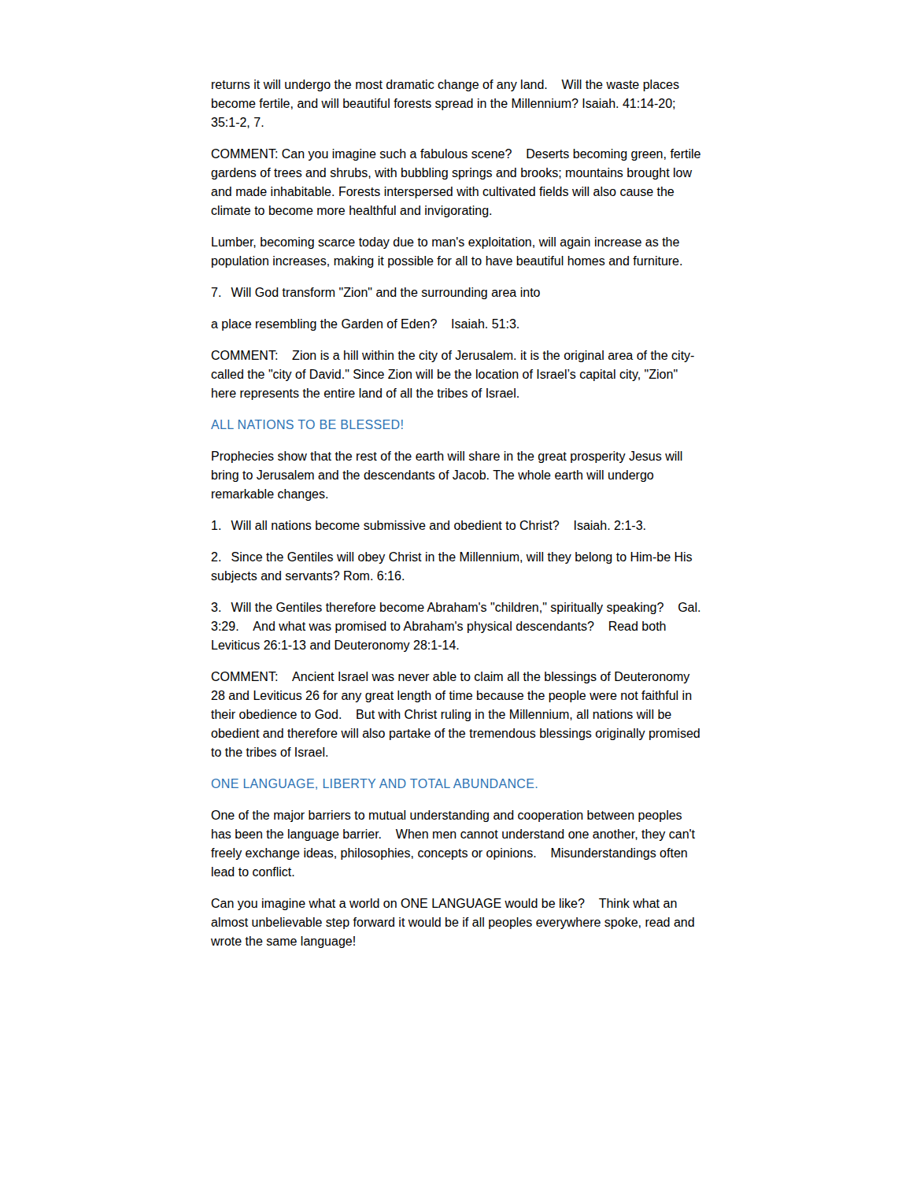returns it will undergo the most dramatic change of any land. Will the waste places become fertile, and will beautiful forests spread in the Millennium? Isaiah. 41:14-20; 35:1-2, 7.
COMMENT: Can you imagine such a fabulous scene? Deserts becoming green, fertile gardens of trees and shrubs, with bubbling springs and brooks; mountains brought low and made inhabitable. Forests interspersed with cultivated fields will also cause the climate to become more healthful and invigorating.
Lumber, becoming scarce today due to man's exploitation, will again increase as the population increases, making it possible for all to have beautiful homes and furniture.
7. Will God transform "Zion" and the surrounding area into
a place resembling the Garden of Eden? Isaiah. 51:3.
COMMENT: Zion is a hill within the city of Jerusalem. it is the original area of the city-called the "city of David." Since Zion will be the location of Israel’s capital city, "Zion" here represents the entire land of all the tribes of Israel.
ALL NATIONS TO BE BLESSED!
Prophecies show that the rest of the earth will share in the great prosperity Jesus will bring to Jerusalem and the descendants of Jacob. The whole earth will undergo remarkable changes.
1. Will all nations become submissive and obedient to Christ? Isaiah. 2:1-3.
2. Since the Gentiles will obey Christ in the Millennium, will they belong to Him-be His subjects and servants? Rom. 6:16.
3. Will the Gentiles therefore become Abraham's "children," spiritually speaking? Gal. 3:29. And what was promised to Abraham's physical descendants? Read both Leviticus 26:1-13 and Deuteronomy 28:1-14.
COMMENT: Ancient Israel was never able to claim all the blessings of Deuteronomy 28 and Leviticus 26 for any great length of time because the people were not faithful in their obedience to God. But with Christ ruling in the Millennium, all nations will be obedient and therefore will also partake of the tremendous blessings originally promised to the tribes of Israel.
ONE LANGUAGE, LIBERTY AND TOTAL ABUNDANCE.
One of the major barriers to mutual understanding and cooperation between peoples has been the language barrier. When men cannot understand one another, they can't freely exchange ideas, philosophies, concepts or opinions. Misunderstandings often lead to conflict.
Can you imagine what a world on ONE LANGUAGE would be like? Think what an almost unbelievable step forward it would be if all peoples everywhere spoke, read and wrote the same language!